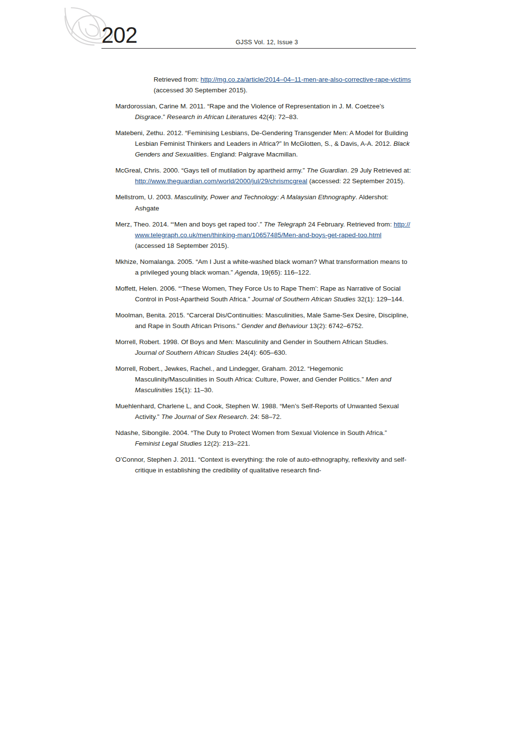202
GJSS Vol. 12, Issue 3
Retrieved from: http://mg.co.za/article/2014–04–11-men-are-also-corrective-rape-victims (accessed 30 September 2015).
Mardorossian, Carine M. 2011. “Rape and the Violence of Representation in J. M. Coetzee’s Disgrace.” Research in African Literatures 42(4): 72–83.
Matebeni, Zethu. 2012. “Feminising Lesbians, De-Gendering Transgender Men: A Model for Building Lesbian Feminist Thinkers and Leaders in Africa?” In McGlotten, S., & Davis, A-A. 2012. Black Genders and Sexualities. England: Palgrave Macmillan.
McGreal, Chris. 2000. “Gays tell of mutilation by apartheid army.” The Guardian. 29 July Retrieved at: http://www.theguardian.com/world/2000/jul/29/chrismcgreal (accessed: 22 September 2015).
Mellstrom, U. 2003. Masculinity, Power and Technology: A Malaysian Ethnography. Aldershot: Ashgate
Merz, Theo. 2014. “‘Men and boys get raped too’.” The Telegraph 24 February. Retrieved from: http://www.telegraph.co.uk/men/thinking-man/10657485/Men-and-boys-get-raped-too.html (accessed 18 September 2015).
Mkhize, Nomalanga. 2005. “Am I Just a white-washed black woman? What transformation means to a privileged young black woman.” Agenda, 19(65): 116–122.
Moffett, Helen. 2006. “‘These Women, They Force Us to Rape Them’: Rape as Narrative of Social Control in Post-Apartheid South Africa.” Journal of Southern African Studies 32(1): 129–144.
Moolman, Benita. 2015. “Carceral Dis/Continuities: Masculinities, Male Same-Sex Desire, Discipline, and Rape in South African Prisons.” Gender and Behaviour 13(2): 6742–6752.
Morrell, Robert. 1998. Of Boys and Men: Masculinity and Gender in Southern African Studies. Journal of Southern African Studies 24(4): 605–630.
Morrell, Robert., Jewkes, Rachel., and Lindegger, Graham. 2012. “Hegemonic Masculinity/Masculinities in South Africa: Culture, Power, and Gender Politics.” Men and Masculinities 15(1): 11–30.
Muehlenhard, Charlene L, and Cook, Stephen W. 1988. “Men’s Self-Reports of Unwanted Sexual Activity.” The Journal of Sex Research. 24: 58–72.
Ndashe, Sibongile. 2004. “The Duty to Protect Women from Sexual Violence in South Africa.” Feminist Legal Studies 12(2): 213–221.
O’Connor, Stephen J. 2011. “Context is everything: the role of auto-ethnography, reflexivity and self-critique in establishing the credibility of qualitative research find-